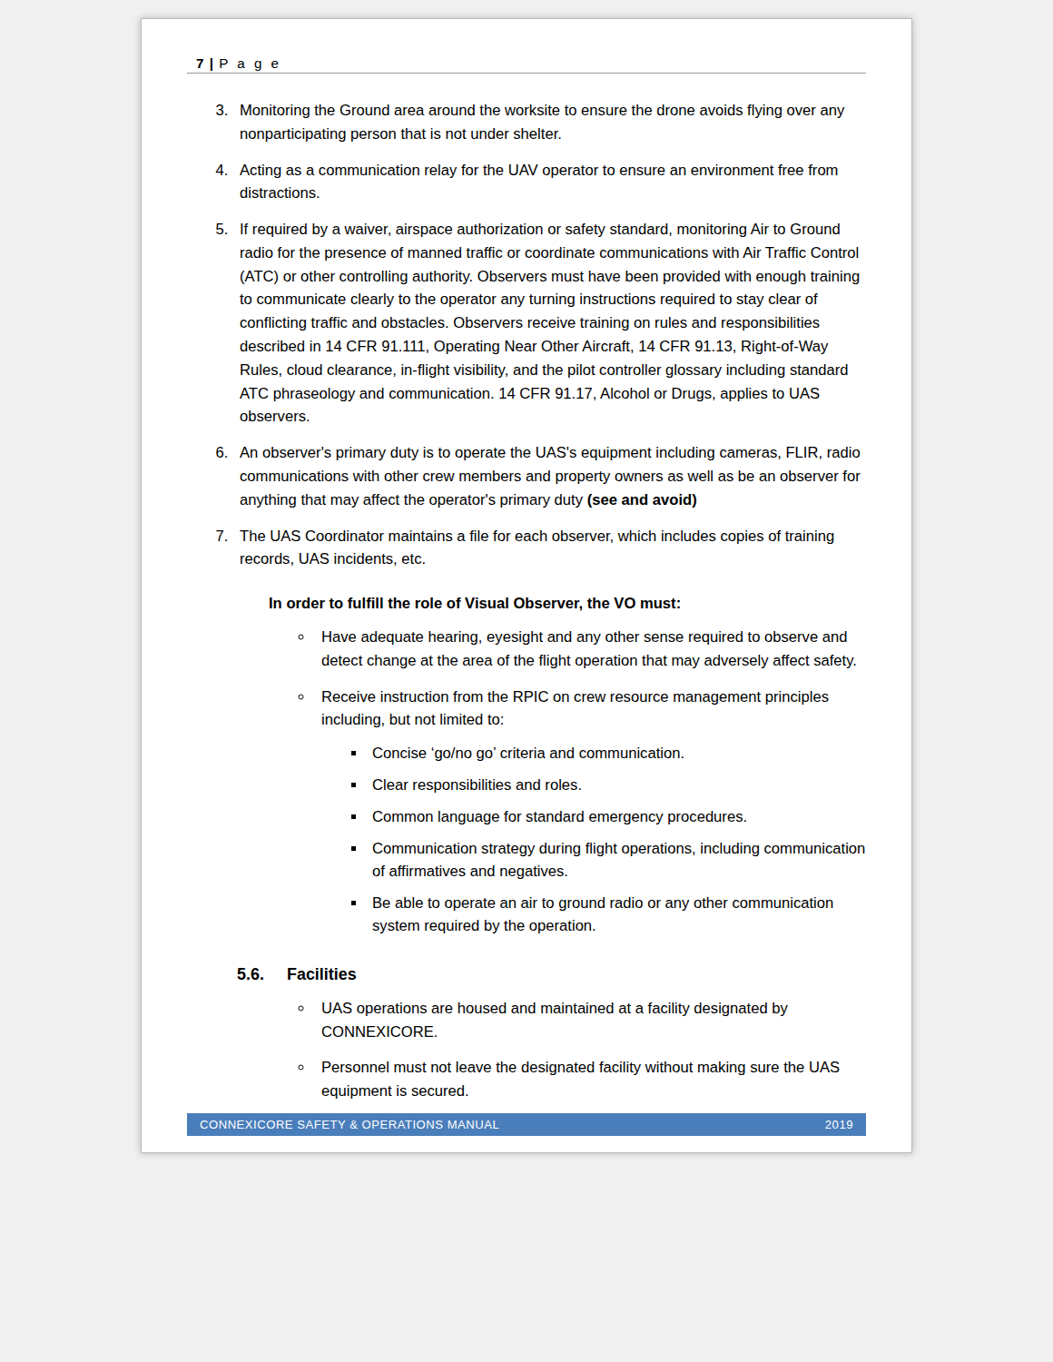7 | P a g e
Monitoring the Ground area around the worksite to ensure the drone avoids flying over any nonparticipating person that is not under shelter.
Acting as a communication relay for the UAV operator to ensure an environment free from distractions.
If required by a waiver, airspace authorization or safety standard, monitoring Air to Ground radio for the presence of manned traffic or coordinate communications with Air Traffic Control (ATC) or other controlling authority. Observers must have been provided with enough training to communicate clearly to the operator any turning instructions required to stay clear of conflicting traffic and obstacles. Observers receive training on rules and responsibilities described in 14 CFR 91.111, Operating Near Other Aircraft, 14 CFR 91.13, Right-of-Way Rules, cloud clearance, in-flight visibility, and the pilot controller glossary including standard ATC phraseology and communication. 14 CFR 91.17, Alcohol or Drugs, applies to UAS observers.
An observer's primary duty is to operate the UAS's equipment including cameras, FLIR, radio communications with other crew members and property owners as well as be an observer for anything that may affect the operator's primary duty (see and avoid)
The UAS Coordinator maintains a file for each observer, which includes copies of training records, UAS incidents, etc.
In order to fulfill the role of Visual Observer, the VO must:
Have adequate hearing, eyesight and any other sense required to observe and detect change at the area of the flight operation that may adversely affect safety.
Receive instruction from the RPIC on crew resource management principles including, but not limited to:
Concise ‘go/no go’ criteria and communication.
Clear responsibilities and roles.
Common language for standard emergency procedures.
Communication strategy during flight operations, including communication of affirmatives and negatives.
Be able to operate an air to ground radio or any other communication system required by the operation.
5.6. Facilities
UAS operations are housed and maintained at a facility designated by CONNEXICORE.
Personnel must not leave the designated facility without making sure the UAS equipment is secured.
All personnel are equally responsible for maintaining the facility in a neat,
Connexicore Safety & Operations Manual 2019